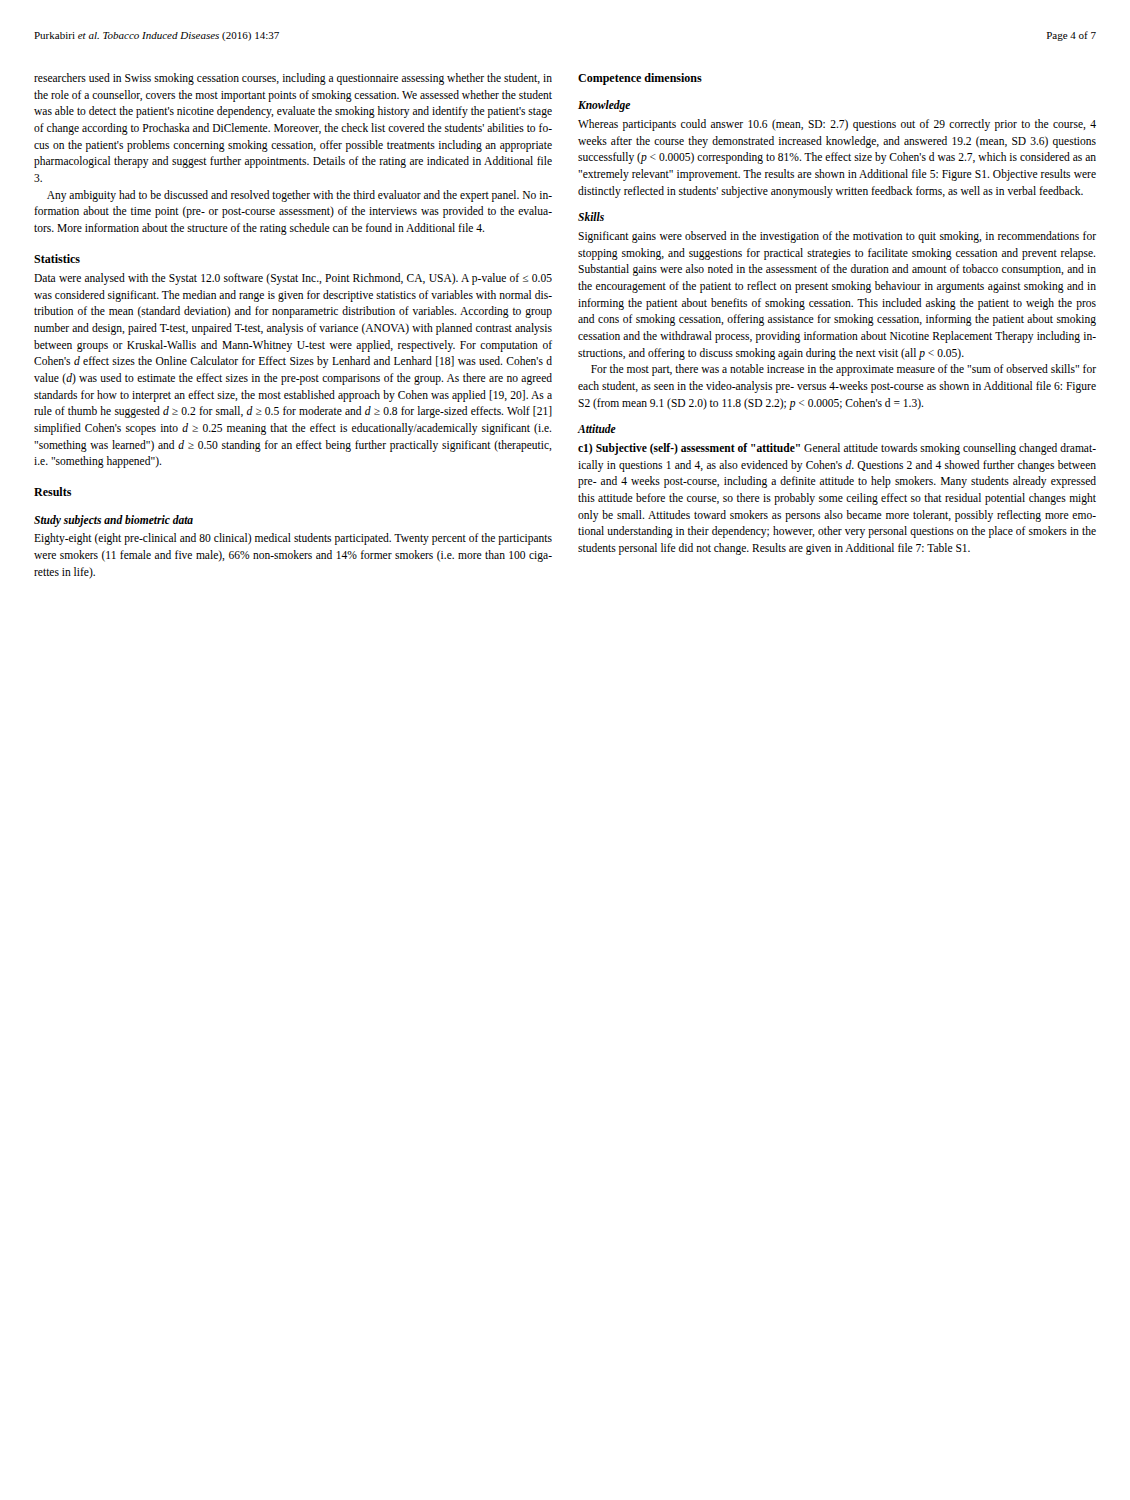Purkabiri et al. Tobacco Induced Diseases (2016) 14:37
Page 4 of 7
researchers used in Swiss smoking cessation courses, including a questionnaire assessing whether the student, in the role of a counsellor, covers the most important points of smoking cessation. We assessed whether the student was able to detect the patient's nicotine dependency, evaluate the smoking history and identify the patient's stage of change according to Prochaska and DiClemente. Moreover, the check list covered the students' abilities to focus on the patient's problems concerning smoking cessation, offer possible treatments including an appropriate pharmacological therapy and suggest further appointments. Details of the rating are indicated in Additional file 3.
Any ambiguity had to be discussed and resolved together with the third evaluator and the expert panel. No information about the time point (pre- or post-course assessment) of the interviews was provided to the evaluators. More information about the structure of the rating schedule can be found in Additional file 4.
Statistics
Data were analysed with the Systat 12.0 software (Systat Inc., Point Richmond, CA, USA). A p-value of ≤ 0.05 was considered significant. The median and range is given for descriptive statistics of variables with normal distribution of the mean (standard deviation) and for nonparametric distribution of variables. According to group number and design, paired T-test, unpaired T-test, analysis of variance (ANOVA) with planned contrast analysis between groups or Kruskal-Wallis and Mann-Whitney U-test were applied, respectively. For computation of Cohen's d effect sizes the Online Calculator for Effect Sizes by Lenhard and Lenhard [18] was used. Cohen's d value (d) was used to estimate the effect sizes in the pre-post comparisons of the group. As there are no agreed standards for how to interpret an effect size, the most established approach by Cohen was applied [19, 20]. As a rule of thumb he suggested d ≥ 0.2 for small, d ≥ 0.5 for moderate and d ≥ 0.8 for large-sized effects. Wolf [21] simplified Cohen's scopes into d ≥ 0.25 meaning that the effect is educationally/academically significant (i.e. "something was learned") and d ≥ 0.50 standing for an effect being further practically significant (therapeutic, i.e. "something happened").
Results
Study subjects and biometric data
Eighty-eight (eight pre-clinical and 80 clinical) medical students participated. Twenty percent of the participants were smokers (11 female and five male), 66% non-smokers and 14% former smokers (i.e. more than 100 cigarettes in life).
Competence dimensions
Knowledge
Whereas participants could answer 10.6 (mean, SD: 2.7) questions out of 29 correctly prior to the course, 4 weeks after the course they demonstrated increased knowledge, and answered 19.2 (mean, SD 3.6) questions successfully (p < 0.0005) corresponding to 81%. The effect size by Cohen's d was 2.7, which is considered as an "extremely relevant" improvement. The results are shown in Additional file 5: Figure S1. Objective results were distinctly reflected in students' subjective anonymously written feedback forms, as well as in verbal feedback.
Skills
Significant gains were observed in the investigation of the motivation to quit smoking, in recommendations for stopping smoking, and suggestions for practical strategies to facilitate smoking cessation and prevent relapse. Substantial gains were also noted in the assessment of the duration and amount of tobacco consumption, and in the encouragement of the patient to reflect on present smoking behaviour in arguments against smoking and in informing the patient about benefits of smoking cessation. This included asking the patient to weigh the pros and cons of smoking cessation, offering assistance for smoking cessation, informing the patient about smoking cessation and the withdrawal process, providing information about Nicotine Replacement Therapy including instructions, and offering to discuss smoking again during the next visit (all p < 0.05).
For the most part, there was a notable increase in the approximate measure of the "sum of observed skills" for each student, as seen in the video-analysis pre- versus 4-weeks post-course as shown in Additional file 6: Figure S2 (from mean 9.1 (SD 2.0) to 11.8 (SD 2.2); p < 0.0005; Cohen's d = 1.3).
Attitude
c1) Subjective (self-) assessment of "attitude" General attitude towards smoking counselling changed dramatically in questions 1 and 4, as also evidenced by Cohen's d. Questions 2 and 4 showed further changes between pre- and 4 weeks post-course, including a definite attitude to help smokers. Many students already expressed this attitude before the course, so there is probably some ceiling effect so that residual potential changes might only be small. Attitudes toward smokers as persons also became more tolerant, possibly reflecting more emotional understanding in their dependency; however, other very personal questions on the place of smokers in the students personal life did not change. Results are given in Additional file 7: Table S1.